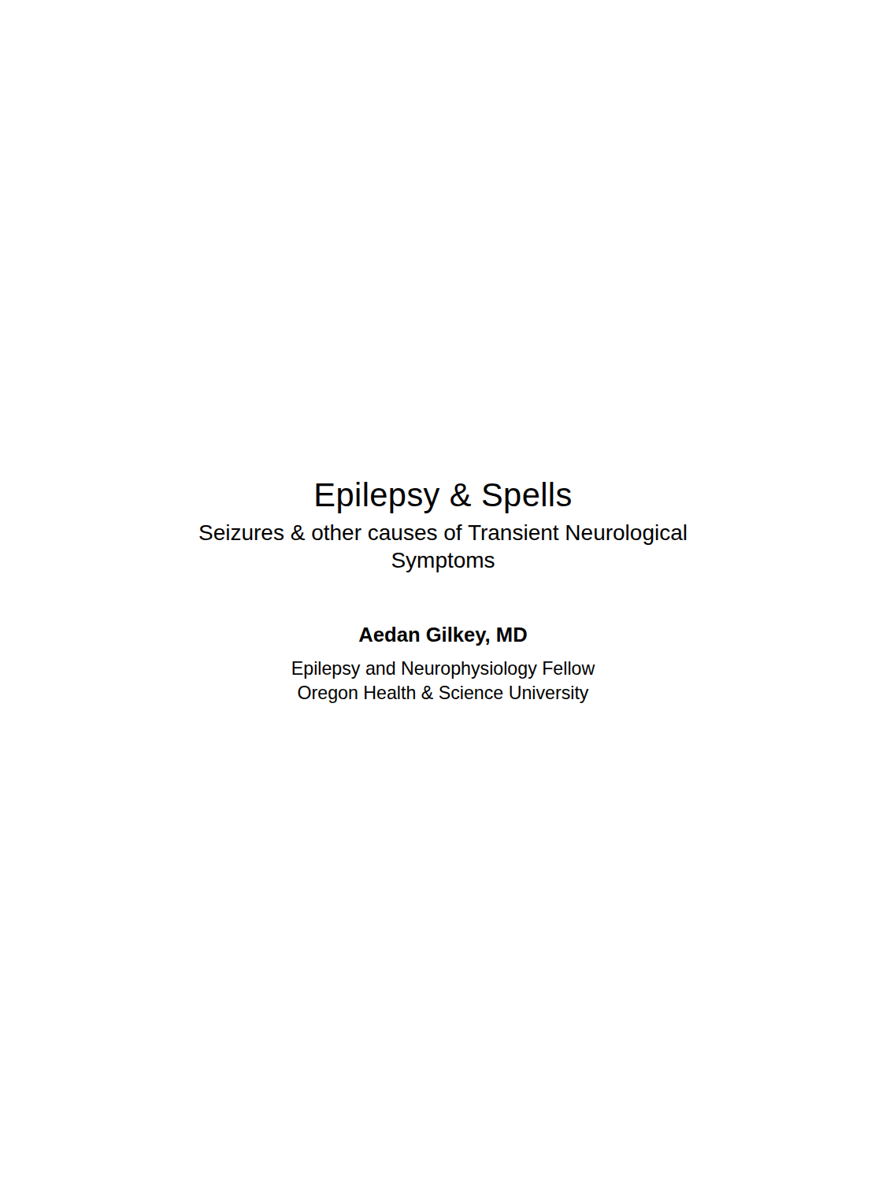Epilepsy & Spells
Seizures & other causes of Transient Neurological Symptoms
Aedan Gilkey, MD
Epilepsy and Neurophysiology Fellow
Oregon Health & Science University